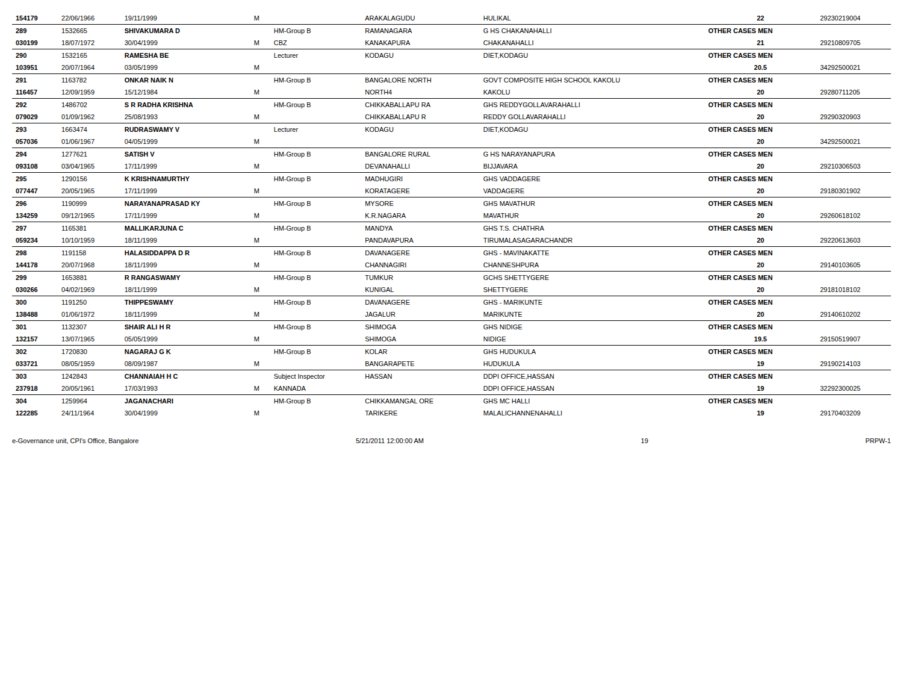| 154179 | 22/06/1966 | 19/11/1999 | M | | ARAKALAGUDU | HULIKAL | 22 | 29230219004 |
| 289 | 1532665 | SHIVAKUMARA D | | HM-Group B | RAMANAGARA | G HS CHAKANAHALLI | OTHER CASES MEN | |
| 030199 | 18/07/1972 | 30/04/1999 | M | CBZ | KANAKAPURA | CHAKANAHALLI | 21 | 29210809705 |
| 290 | 1532165 | RAMESHA BE | | Lecturer | KODAGU | DIET,KODAGU | OTHER CASES MEN | |
| 103951 | 20/07/1964 | 03/05/1999 | M | | | | 20.5 | 34292500021 |
| 291 | 1163782 | ONKAR NAIK N | | HM-Group B | BANGALORE NORTH | GOVT COMPOSITE HIGH SCHOOL KAKOLU | OTHER CASES MEN | |
| 116457 | 12/09/1959 | 15/12/1984 | M | | NORTH4 | KAKOLU | 20 | 29280711205 |
| 292 | 1486702 | S R RADHA KRISHNA | | HM-Group B | CHIKKABALLAPU RA | GHS REDDYGOLLAVARAHALLI | OTHER CASES MEN | |
| 079029 | 01/09/1962 | 25/08/1993 | M | | CHIKKABALLAPU R | REDDY GOLLAVARAHALLI | 20 | 29290320903 |
| 293 | 1663474 | RUDRASWAMY V | | Lecturer | KODAGU | DIET,KODAGU | OTHER CASES MEN | |
| 057036 | 01/06/1967 | 04/05/1999 | M | | | | 20 | 34292500021 |
| 294 | 1277621 | SATISH V | | HM-Group B | BANGALORE RURAL | G HS NARAYANAPURA | OTHER CASES MEN | |
| 093108 | 03/04/1965 | 17/11/1999 | M | | DEVANAHALLI | BIJJAVARA | 20 | 29210306503 |
| 295 | 1290156 | K KRISHNAMURTHY | | HM-Group B | MADHUGIRI | GHS VADDAGERE | OTHER CASES MEN | |
| 077447 | 20/05/1965 | 17/11/1999 | M | | KORATAGERE | VADDAGERE | 20 | 29180301902 |
| 296 | 1190999 | NARAYANAPRASAD KY | | HM-Group B | MYSORE | GHS MAVATHUR | OTHER CASES MEN | |
| 134259 | 09/12/1965 | 17/11/1999 | M | | K.R.NAGARA | MAVATHUR | 20 | 29260618102 |
| 297 | 1165381 | MALLIKARJUNA C | | HM-Group B | MANDYA | GHS T.S. CHATHRA | OTHER CASES MEN | |
| 059234 | 10/10/1959 | 18/11/1999 | M | | PANDAVAPURA | TIRUMALASAGARACHANDR | 20 | 29220613603 |
| 298 | 1191158 | HALASIDDAPPA D R | | HM-Group B | DAVANAGERE | GHS - MAVINAKATTE | OTHER CASES MEN | |
| 144178 | 20/07/1968 | 18/11/1999 | M | | CHANNAGIRI | CHANNESHPURA | 20 | 29140103605 |
| 299 | 1653881 | R RANGASWAMY | | HM-Group B | TUMKUR | GCHS SHETTYGERE | OTHER CASES MEN | |
| 030266 | 04/02/1969 | 18/11/1999 | M | | KUNIGAL | SHETTYGERE | 20 | 29181018102 |
| 300 | 1191250 | THIPPESWAMY | | HM-Group B | DAVANAGERE | GHS - MARIKUNTE | OTHER CASES MEN | |
| 138488 | 01/06/1972 | 18/11/1999 | M | | JAGALUR | MARIKUNTE | 20 | 29140610202 |
| 301 | 1132307 | SHAIR ALI H R | | HM-Group B | SHIMOGA | GHS NIDIGE | OTHER CASES MEN | |
| 132157 | 13/07/1965 | 05/05/1999 | M | | SHIMOGA | NIDIGE | 19.5 | 29150519907 |
| 302 | 1720830 | NAGARAJ G K | | HM-Group B | KOLAR | GHS HUDUKULA | OTHER CASES MEN | |
| 033721 | 08/05/1959 | 08/09/1987 | M | | BANGARAPETE | HUDUKULA | 19 | 29190214103 |
| 303 | 1242843 | CHANNAIAH H C | | Subject Inspector | HASSAN | DDPI OFFICE,HASSAN | OTHER CASES MEN | |
| 237918 | 20/05/1961 | 17/03/1993 | M | KANNADA | | DDPI OFFICE,HASSAN | 19 | 32292300025 |
| 304 | 1259964 | JAGANACHARI | | HM-Group B | CHIKKAMANGAL ORE | GHS MC HALLI | OTHER CASES MEN | |
| 122285 | 24/11/1964 | 30/04/1999 | M | | TARIKERE | MALALICHANNENAHALLI | 19 | 29170403209 |
e-Governance unit, CPI's Office, Bangalore 5/21/2011 12:00:00 AM 19 PRPW-1